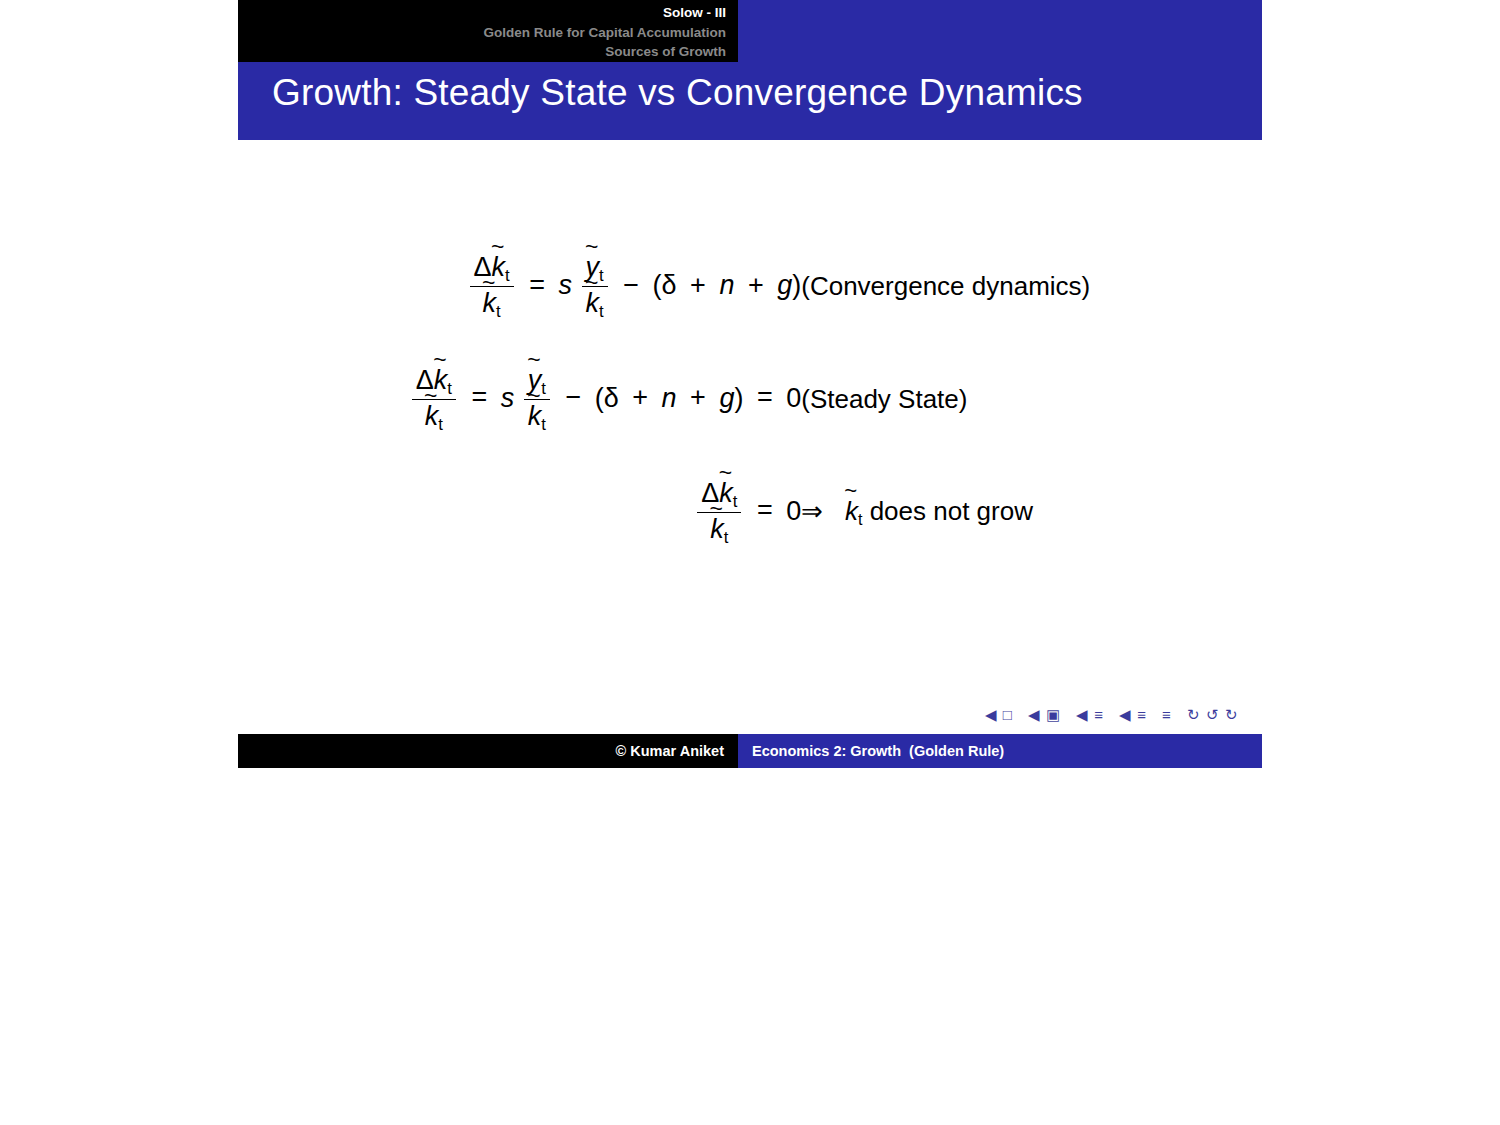Solow - III
Golden Rule for Capital Accumulation
Sources of Growth
Growth: Steady State vs Convergence Dynamics
| Δ k t k t = s y t k t − ( δ + n + g ) | (Convergence dynamics) |
| Δ k t k t = s y t k t − ( δ + n + g ) = 0 | (Steady State) |
| Δ k t k t = 0 | ⇒ k t does not grow |
◀□ ◀▣ ◀≡ ◀≡ ≡ ↻↺↻
© Kumar Aniket
Economics 2: Growth (Golden Rule)